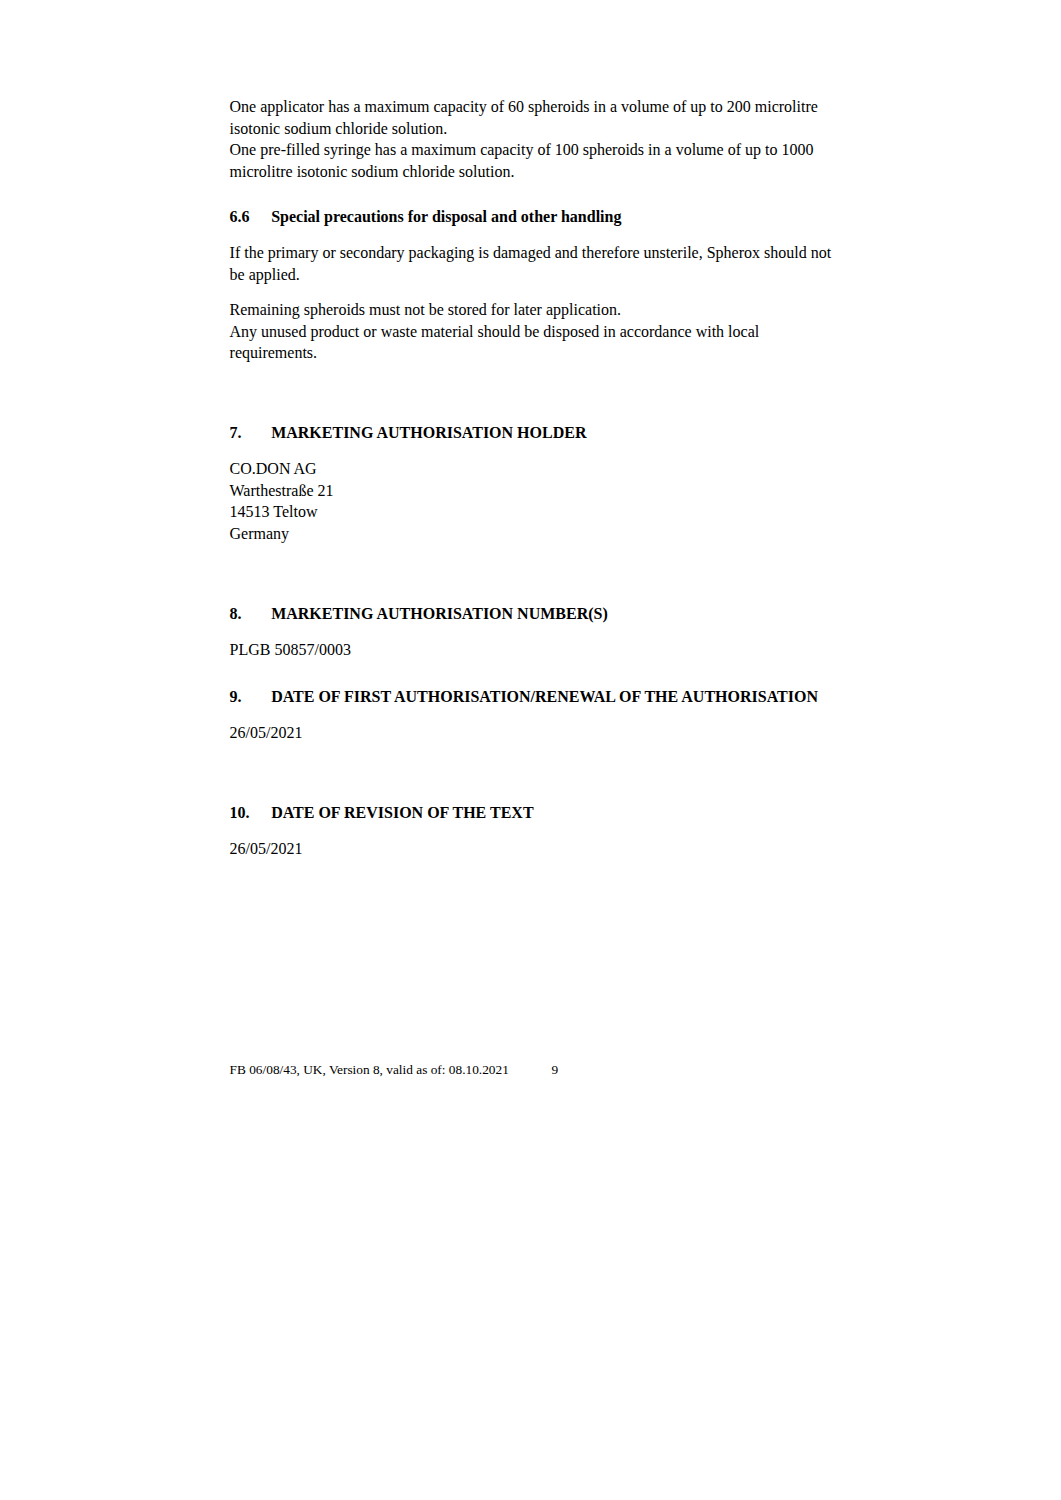One applicator has a maximum capacity of 60 spheroids in a volume of up to 200 microlitre isotonic sodium chloride solution.
One pre-filled syringe has a maximum capacity of 100 spheroids in a volume of up to 1000 microlitre isotonic sodium chloride solution.
6.6 Special precautions for disposal and other handling
If the primary or secondary packaging is damaged and therefore unsterile, Spherox should not be applied.
Remaining spheroids must not be stored for later application.
Any unused product or waste material should be disposed in accordance with local requirements.
7. MARKETING AUTHORISATION HOLDER
CO.DON AG Warthestraße 21 14513 Teltow Germany
8. MARKETING AUTHORISATION NUMBER(S)
PLGB 50857/0003
9. DATE OF FIRST AUTHORISATION/RENEWAL OF THE AUTHORISATION
26/05/2021
10. DATE OF REVISION OF THE TEXT
26/05/2021
FB 06/08/43, UK, Version 8, valid as of: 08.10.20219